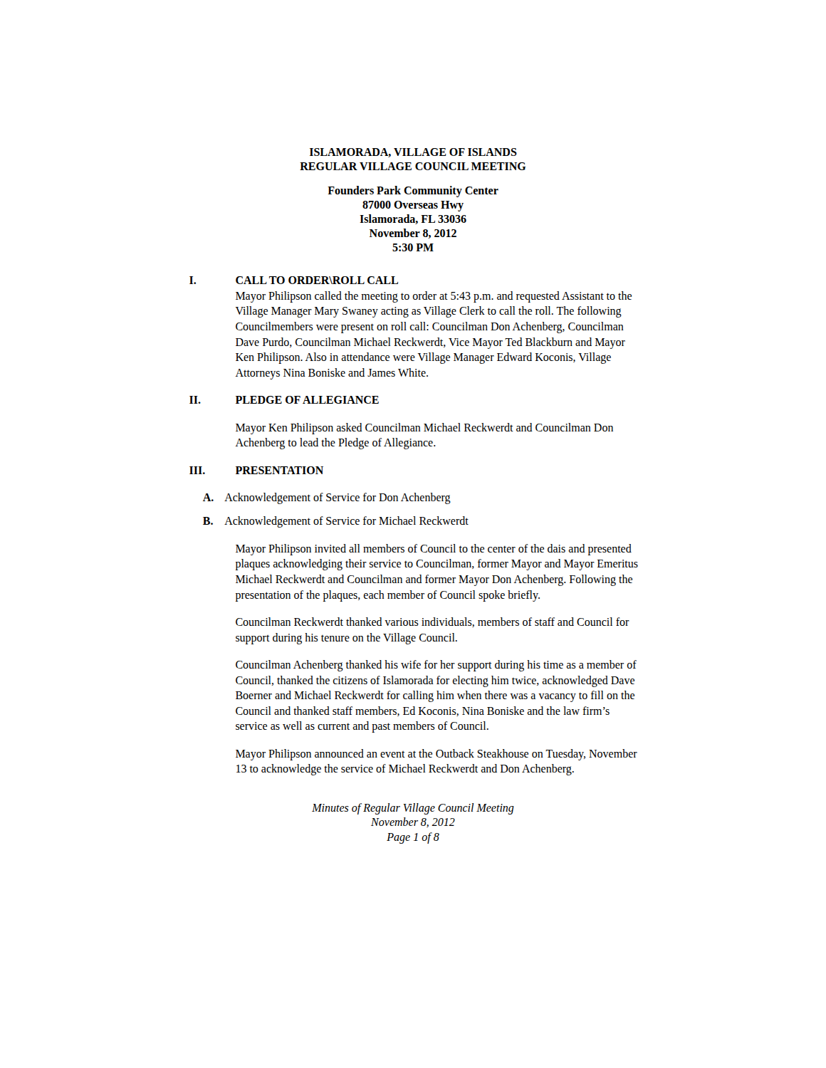ISLAMORADA, VILLAGE OF ISLANDS REGULAR VILLAGE COUNCIL MEETING Founders Park Community Center 87000 Overseas Hwy Islamorada, FL 33036 November 8, 2012 5:30 PM
I.
CALL TO ORDER\ROLL CALL
Mayor Philipson called the meeting to order at 5:43 p.m. and requested Assistant to the Village Manager Mary Swaney acting as Village Clerk to call the roll. The following Councilmembers were present on roll call: Councilman Don Achenberg, Councilman Dave Purdo, Councilman Michael Reckwerdt, Vice Mayor Ted Blackburn and Mayor Ken Philipson. Also in attendance were Village Manager Edward Koconis, Village Attorneys Nina Boniske and James White.
II.
PLEDGE OF ALLEGIANCE
Mayor Ken Philipson asked Councilman Michael Reckwerdt and Councilman Don Achenberg to lead the Pledge of Allegiance.
III.
PRESENTATION
A.
Acknowledgement of Service for Don Achenberg
B.
Acknowledgement of Service for Michael Reckwerdt
Mayor Philipson invited all members of Council to the center of the dais and presented plaques acknowledging their service to Councilman, former Mayor and Mayor Emeritus Michael Reckwerdt and Councilman and former Mayor Don Achenberg. Following the presentation of the plaques, each member of Council spoke briefly.
Councilman Reckwerdt thanked various individuals, members of staff and Council for support during his tenure on the Village Council.
Councilman Achenberg thanked his wife for her support during his time as a member of Council, thanked the citizens of Islamorada for electing him twice, acknowledged Dave Boerner and Michael Reckwerdt for calling him when there was a vacancy to fill on the Council and thanked staff members, Ed Koconis, Nina Boniske and the law firm’s service as well as current and past members of Council.
Mayor Philipson announced an event at the Outback Steakhouse on Tuesday, November 13 to acknowledge the service of Michael Reckwerdt and Don Achenberg.
Minutes of Regular Village Council Meeting
November 8, 2012
Page 1 of 8